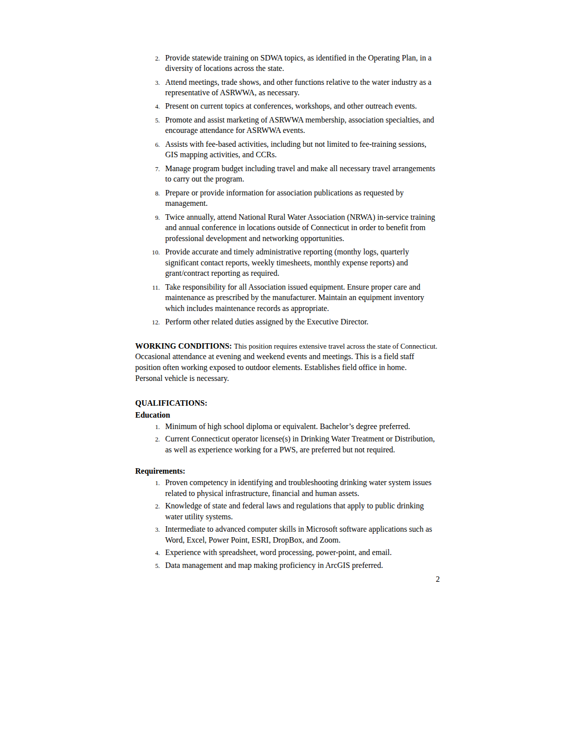Provide statewide training on SDWA topics, as identified in the Operating Plan, in a diversity of locations across the state.
Attend meetings, trade shows, and other functions relative to the water industry as a representative of ASRWWA, as necessary.
Present on current topics at conferences, workshops, and other outreach events.
Promote and assist marketing of ASRWWA membership, association specialties, and encourage attendance for ASRWWA events.
Assists with fee-based activities, including but not limited to fee-training sessions, GIS mapping activities, and CCRs.
Manage program budget including travel and make all necessary travel arrangements to carry out the program.
Prepare or provide information for association publications as requested by management.
Twice annually, attend National Rural Water Association (NRWA) in-service training and annual conference in locations outside of Connecticut in order to benefit from professional development and networking opportunities.
Provide accurate and timely administrative reporting (monthy logs, quarterly significant contact reports, weekly timesheets, monthly expense reports) and grant/contract reporting as required.
Take responsibility for all Association issued equipment. Ensure proper care and maintenance as prescribed by the manufacturer. Maintain an equipment inventory which includes maintenance records as appropriate.
Perform other related duties assigned by the Executive Director.
WORKING CONDITIONS: This position requires extensive travel across the state of Connecticut. Occasional attendance at evening and weekend events and meetings. This is a field staff position often working exposed to outdoor elements. Establishes field office in home.
Personal vehicle is necessary.
QUALIFICATIONS:
Education
Minimum of high school diploma or equivalent. Bachelor’s degree preferred.
Current Connecticut operator license(s) in Drinking Water Treatment or Distribution, as well as experience working for a PWS, are preferred but not required.
Requirements:
Proven competency in identifying and troubleshooting drinking water system issues related to physical infrastructure, financial and human assets.
Knowledge of state and federal laws and regulations that apply to public drinking water utility systems.
Intermediate to advanced computer skills in Microsoft software applications such as Word, Excel, Power Point, ESRI, DropBox, and Zoom.
Experience with spreadsheet, word processing, power-point, and email.
Data management and map making proficiency in ArcGIS preferred.
2